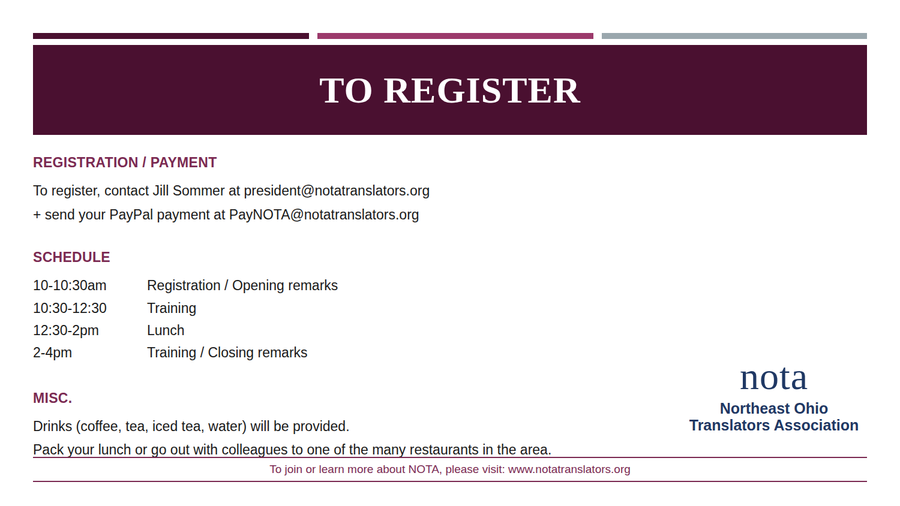TO REGISTER
REGISTRATION / PAYMENT
To register, contact Jill Sommer at president@notatranslators.org
+ send your PayPal payment at PayNOTA@notatranslators.org
SCHEDULE
| 10-10:30am | Registration / Opening remarks |
| 10:30-12:30 | Training |
| 12:30-2pm | Lunch |
| 2-4pm | Training / Closing remarks |
MISC.
Drinks (coffee, tea, iced tea, water) will be provided.
Pack your lunch or go out with colleagues to one of the many restaurants in the area.
nota
Northeast Ohio
Translators Association
To join or learn more about NOTA, please visit: www.notatranslators.org